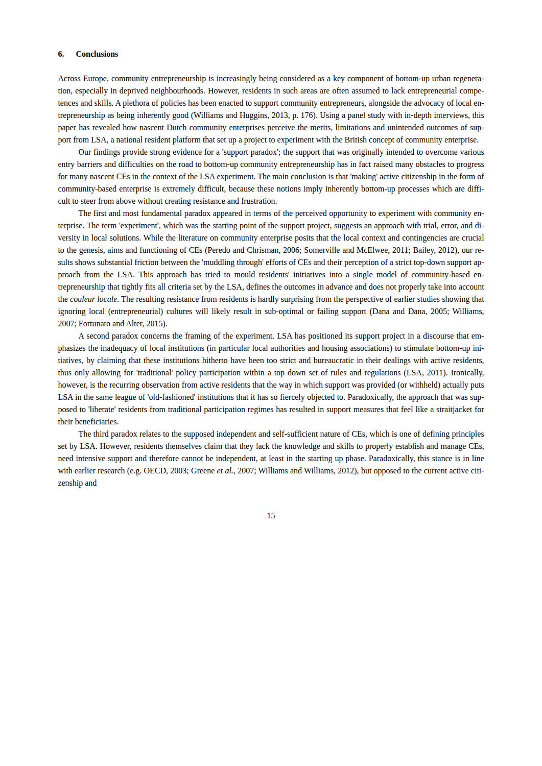6. Conclusions
Across Europe, community entrepreneurship is increasingly being considered as a key component of bottom-up urban regeneration, especially in deprived neighbourhoods. However, residents in such areas are often assumed to lack entrepreneurial competences and skills. A plethora of policies has been enacted to support community entrepreneurs, alongside the advocacy of local entrepreneurship as being inherently good (Williams and Huggins, 2013, p. 176). Using a panel study with in-depth interviews, this paper has revealed how nascent Dutch community enterprises perceive the merits, limitations and unintended outcomes of support from LSA, a national resident platform that set up a project to experiment with the British concept of community enterprise.
Our findings provide strong evidence for a 'support paradox'; the support that was originally intended to overcome various entry barriers and difficulties on the road to bottom-up community entrepreneurship has in fact raised many obstacles to progress for many nascent CEs in the context of the LSA experiment. The main conclusion is that 'making' active citizenship in the form of community-based enterprise is extremely difficult, because these notions imply inherently bottom-up processes which are difficult to steer from above without creating resistance and frustration.
The first and most fundamental paradox appeared in terms of the perceived opportunity to experiment with community enterprise. The term 'experiment', which was the starting point of the support project, suggests an approach with trial, error, and diversity in local solutions. While the literature on community enterprise posits that the local context and contingencies are crucial to the genesis, aims and functioning of CEs (Peredo and Chrisman, 2006; Somerville and McElwee, 2011; Bailey, 2012), our results shows substantial friction between the 'muddling through' efforts of CEs and their perception of a strict top-down support approach from the LSA. This approach has tried to mould residents' initiatives into a single model of community-based entrepreneurship that tightly fits all criteria set by the LSA, defines the outcomes in advance and does not properly take into account the couleur locale. The resulting resistance from residents is hardly surprising from the perspective of earlier studies showing that ignoring local (entrepreneurial) cultures will likely result in sub-optimal or failing support (Dana and Dana, 2005; Williams, 2007; Fortunato and Alter, 2015).
A second paradox concerns the framing of the experiment. LSA has positioned its support project in a discourse that emphasizes the inadequacy of local institutions (in particular local authorities and housing associations) to stimulate bottom-up initiatives, by claiming that these institutions hitherto have been too strict and bureaucratic in their dealings with active residents, thus only allowing for 'traditional' policy participation within a top down set of rules and regulations (LSA, 2011). Ironically, however, is the recurring observation from active residents that the way in which support was provided (or withheld) actually puts LSA in the same league of 'old-fashioned' institutions that it has so fiercely objected to. Paradoxically, the approach that was supposed to 'liberate' residents from traditional participation regimes has resulted in support measures that feel like a straitjacket for their beneficiaries.
The third paradox relates to the supposed independent and self-sufficient nature of CEs, which is one of defining principles set by LSA. However, residents themselves claim that they lack the knowledge and skills to properly establish and manage CEs, need intensive support and therefore cannot be independent, at least in the starting up phase. Paradoxically, this stance is in line with earlier research (e.g. OECD, 2003; Greene et al., 2007; Williams and Williams, 2012), but opposed to the current active citizenship and
15